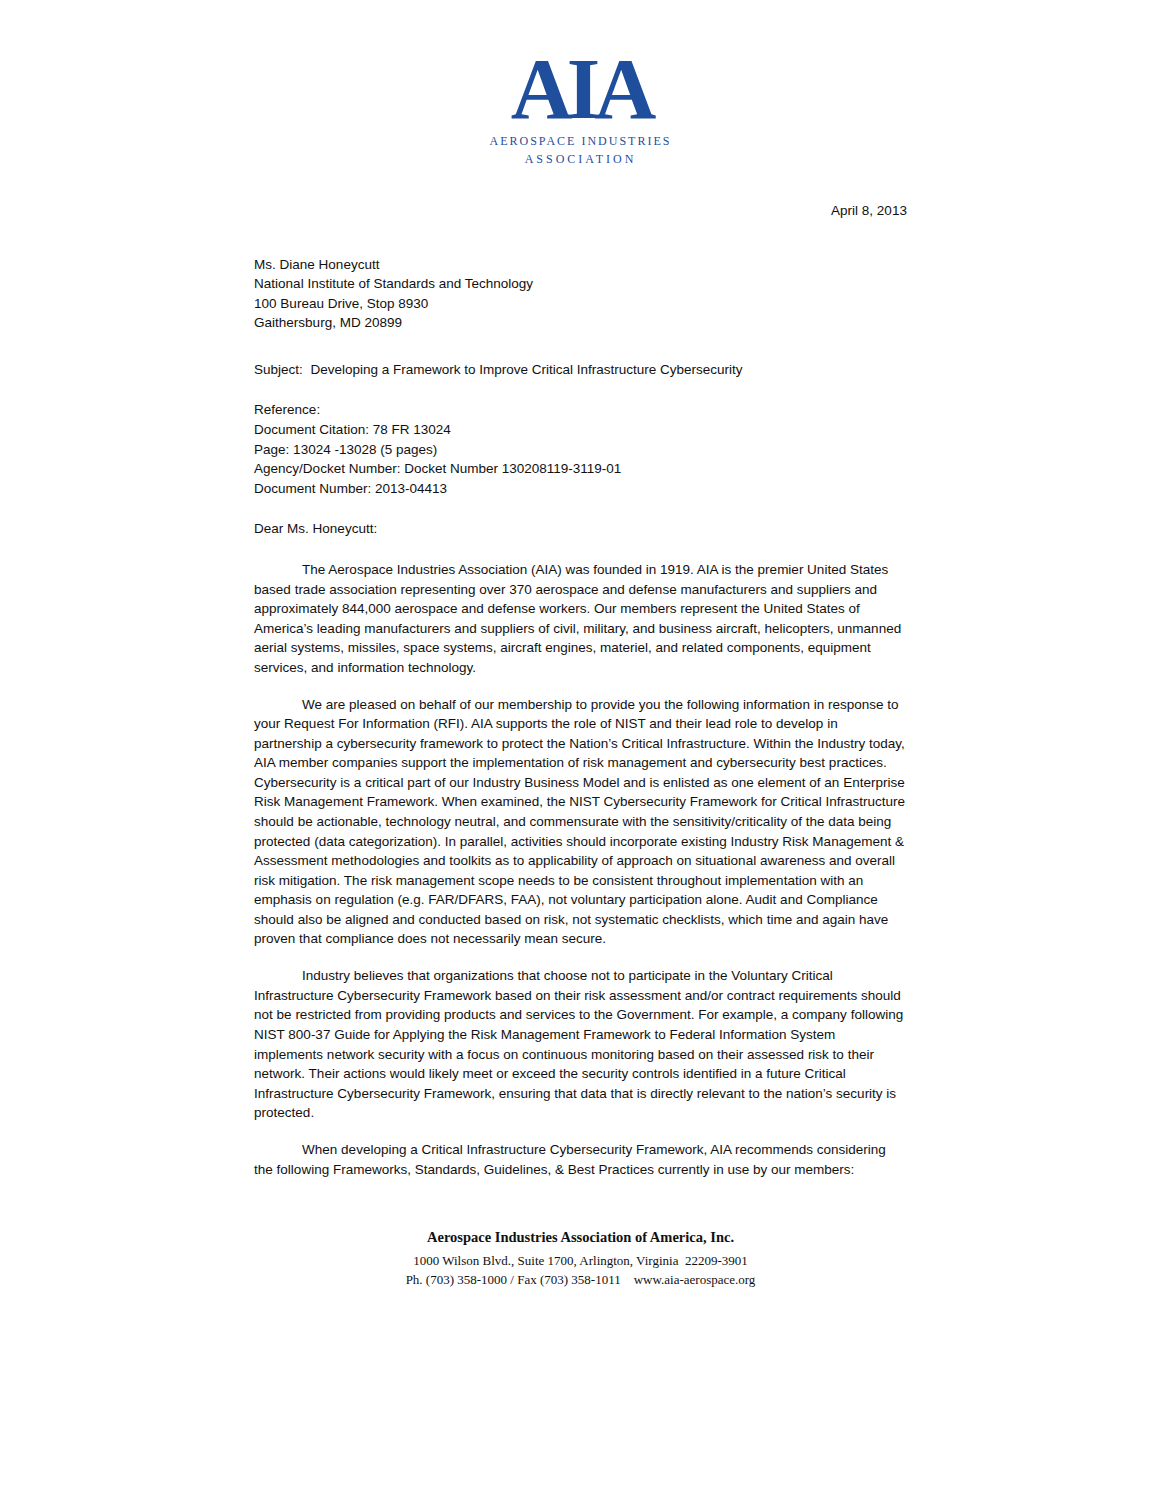AIA
AEROSPACE INDUSTRIES ASSOCIATION
April 8, 2013
Ms. Diane Honeycutt
National Institute of Standards and Technology
100 Bureau Drive, Stop 8930
Gaithersburg, MD 20899
Subject: Developing a Framework to Improve Critical Infrastructure Cybersecurity
Reference:
Document Citation: 78 FR 13024
Page: 13024 -13028 (5 pages)
Agency/Docket Number: Docket Number 130208119-3119-01
Document Number: 2013-04413
Dear Ms. Honeycutt:
The Aerospace Industries Association (AIA) was founded in 1919. AIA is the premier United States based trade association representing over 370 aerospace and defense manufacturers and suppliers and approximately 844,000 aerospace and defense workers. Our members represent the United States of America’s leading manufacturers and suppliers of civil, military, and business aircraft, helicopters, unmanned aerial systems, missiles, space systems, aircraft engines, materiel, and related components, equipment services, and information technology.
We are pleased on behalf of our membership to provide you the following information in response to your Request For Information (RFI). AIA supports the role of NIST and their lead role to develop in partnership a cybersecurity framework to protect the Nation’s Critical Infrastructure. Within the Industry today, AIA member companies support the implementation of risk management and cybersecurity best practices. Cybersecurity is a critical part of our Industry Business Model and is enlisted as one element of an Enterprise Risk Management Framework. When examined, the NIST Cybersecurity Framework for Critical Infrastructure should be actionable, technology neutral, and commensurate with the sensitivity/criticality of the data being protected (data categorization). In parallel, activities should incorporate existing Industry Risk Management & Assessment methodologies and toolkits as to applicability of approach on situational awareness and overall risk mitigation. The risk management scope needs to be consistent throughout implementation with an emphasis on regulation (e.g. FAR/DFARS, FAA), not voluntary participation alone. Audit and Compliance should also be aligned and conducted based on risk, not systematic checklists, which time and again have proven that compliance does not necessarily mean secure.
Industry believes that organizations that choose not to participate in the Voluntary Critical Infrastructure Cybersecurity Framework based on their risk assessment and/or contract requirements should not be restricted from providing products and services to the Government. For example, a company following NIST 800-37 Guide for Applying the Risk Management Framework to Federal Information System implements network security with a focus on continuous monitoring based on their assessed risk to their network. Their actions would likely meet or exceed the security controls identified in a future Critical Infrastructure Cybersecurity Framework, ensuring that data that is directly relevant to the nation’s security is protected.
When developing a Critical Infrastructure Cybersecurity Framework, AIA recommends considering the following Frameworks, Standards, Guidelines, & Best Practices currently in use by our members:
Aerospace Industries Association of America, Inc.
1000 Wilson Blvd., Suite 1700, Arlington, Virginia 22209-3901
Ph. (703) 358-1000 / Fax (703) 358-1011 www.aia-aerospace.org